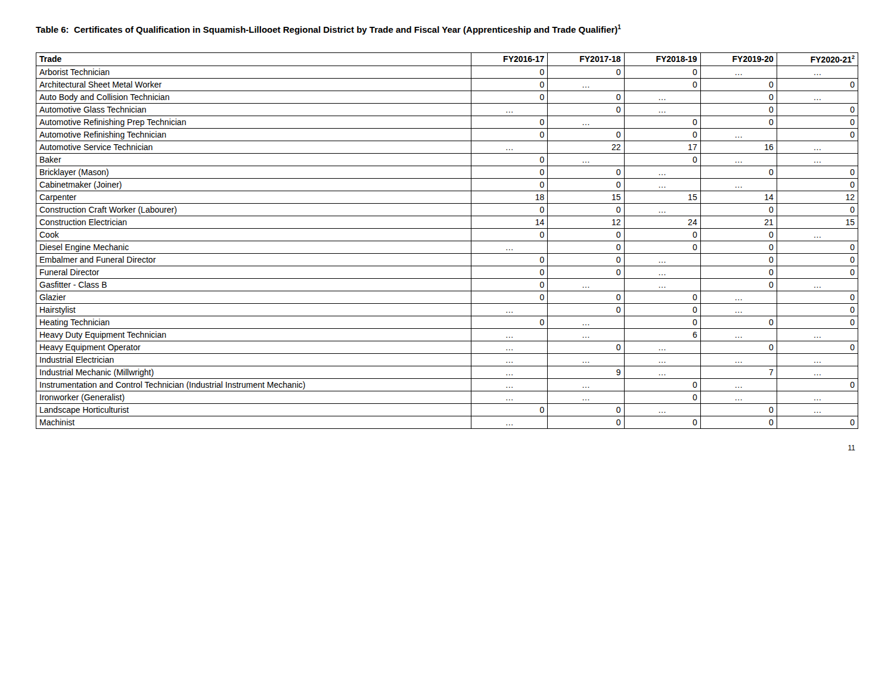Table 6: Certificates of Qualification in Squamish-Lillooet Regional District by Trade and Fiscal Year (Apprenticeship and Trade Qualifier)1
| Trade | FY2016-17 | FY2017-18 | FY2018-19 | FY2019-20 | FY2020-21 2 |
| --- | --- | --- | --- | --- | --- |
| Arborist Technician | 0 | 0 | 0 | … | … |
| Architectural Sheet Metal Worker | 0 | … | 0 | 0 | 0 |
| Auto Body and Collision Technician | 0 | 0 | … | 0 | … |
| Automotive Glass Technician | … | 0 | … | 0 | 0 |
| Automotive Refinishing Prep Technician | 0 | … | 0 | 0 | 0 |
| Automotive Refinishing Technician | 0 | 0 | 0 | … | 0 |
| Automotive Service Technician | … | 22 | 17 | 16 | … |
| Baker | 0 | … | 0 | … | … |
| Bricklayer (Mason) | 0 | 0 | … | 0 | 0 |
| Cabinetmaker (Joiner) | 0 | 0 | … | … | 0 |
| Carpenter | 18 | 15 | 15 | 14 | 12 |
| Construction Craft Worker (Labourer) | 0 | 0 | … | 0 | 0 |
| Construction Electrician | 14 | 12 | 24 | 21 | 15 |
| Cook | 0 | 0 | 0 | 0 | … |
| Diesel Engine Mechanic | … | 0 | 0 | 0 | 0 |
| Embalmer and Funeral Director | 0 | 0 | … | 0 | 0 |
| Funeral Director | 0 | 0 | … | 0 | 0 |
| Gasfitter - Class B | 0 | … | … | 0 | … |
| Glazier | 0 | 0 | 0 | … | 0 |
| Hairstylist | … | 0 | 0 | … | 0 |
| Heating Technician | 0 | … | 0 | 0 | 0 |
| Heavy Duty Equipment Technician | … | … | 6 | … | … |
| Heavy Equipment Operator | … | 0 | … | 0 | 0 |
| Industrial Electrician | … | … | … | … | … |
| Industrial Mechanic (Millwright) | … | 9 | … | 7 | … |
| Instrumentation and Control Technician (Industrial Instrument Mechanic) | … | … | 0 | … | 0 |
| Ironworker (Generalist) | … | … | 0 | … | … |
| Landscape Horticulturist | 0 | 0 | … | 0 | … |
| Machinist | … | 0 | 0 | 0 | 0 |
11